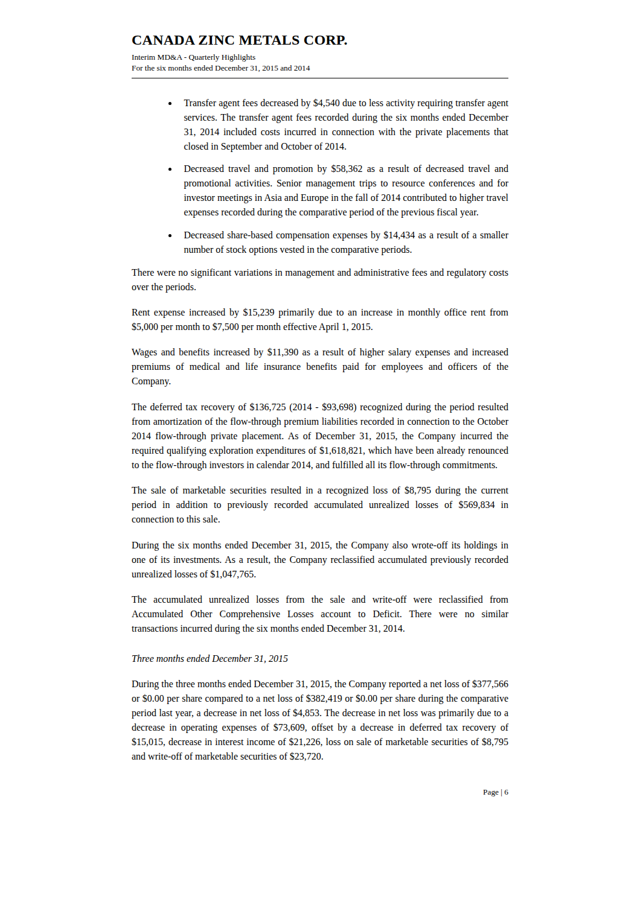CANADA ZINC METALS CORP.
Interim MD&A - Quarterly Highlights
For the six months ended December 31, 2015 and 2014
Transfer agent fees decreased by $4,540 due to less activity requiring transfer agent services. The transfer agent fees recorded during the six months ended December 31, 2014 included costs incurred in connection with the private placements that closed in September and October of 2014.
Decreased travel and promotion by $58,362 as a result of decreased travel and promotional activities. Senior management trips to resource conferences and for investor meetings in Asia and Europe in the fall of 2014 contributed to higher travel expenses recorded during the comparative period of the previous fiscal year.
Decreased share-based compensation expenses by $14,434 as a result of a smaller number of stock options vested in the comparative periods.
There were no significant variations in management and administrative fees and regulatory costs over the periods.
Rent expense increased by $15,239 primarily due to an increase in monthly office rent from $5,000 per month to $7,500 per month effective April 1, 2015.
Wages and benefits increased by $11,390 as a result of higher salary expenses and increased premiums of medical and life insurance benefits paid for employees and officers of the Company.
The deferred tax recovery of $136,725 (2014 - $93,698) recognized during the period resulted from amortization of the flow-through premium liabilities recorded in connection to the October 2014 flow-through private placement. As of December 31, 2015, the Company incurred the required qualifying exploration expenditures of $1,618,821, which have been already renounced to the flow-through investors in calendar 2014, and fulfilled all its flow-through commitments.
The sale of marketable securities resulted in a recognized loss of $8,795 during the current period in addition to previously recorded accumulated unrealized losses of $569,834 in connection to this sale.
During the six months ended December 31, 2015, the Company also wrote-off its holdings in one of its investments. As a result, the Company reclassified accumulated previously recorded unrealized losses of $1,047,765.
The accumulated unrealized losses from the sale and write-off were reclassified from Accumulated Other Comprehensive Losses account to Deficit. There were no similar transactions incurred during the six months ended December 31, 2014.
Three months ended December 31, 2015
During the three months ended December 31, 2015, the Company reported a net loss of $377,566 or $0.00 per share compared to a net loss of $382,419 or $0.00 per share during the comparative period last year, a decrease in net loss of $4,853. The decrease in net loss was primarily due to a decrease in operating expenses of $73,609, offset by a decrease in deferred tax recovery of $15,015, decrease in interest income of $21,226, loss on sale of marketable securities of $8,795 and write-off of marketable securities of $23,720.
Page | 6